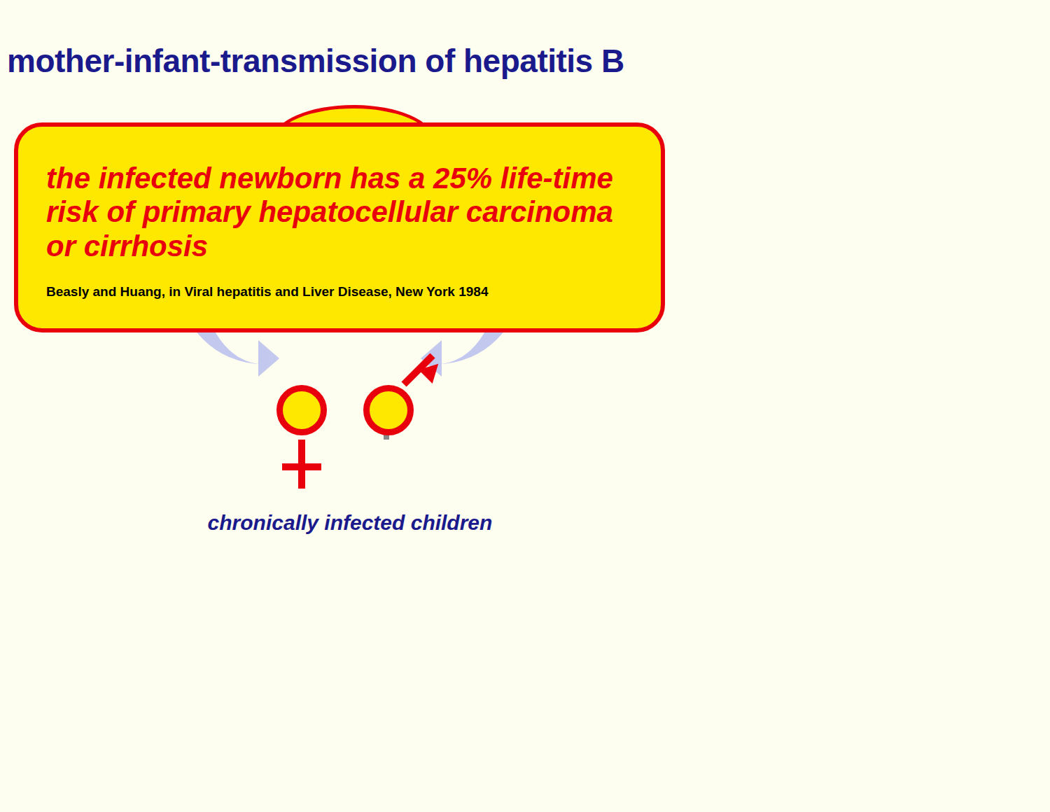mother-infant-transmission of hepatitis B
chronically infected children
the infected newborn has a 25% life-time risk of primary hepatocellular carcinoma or cirrhosis
Beasly and Huang, in Viral hepatitis and Liver Disease, New York 1984